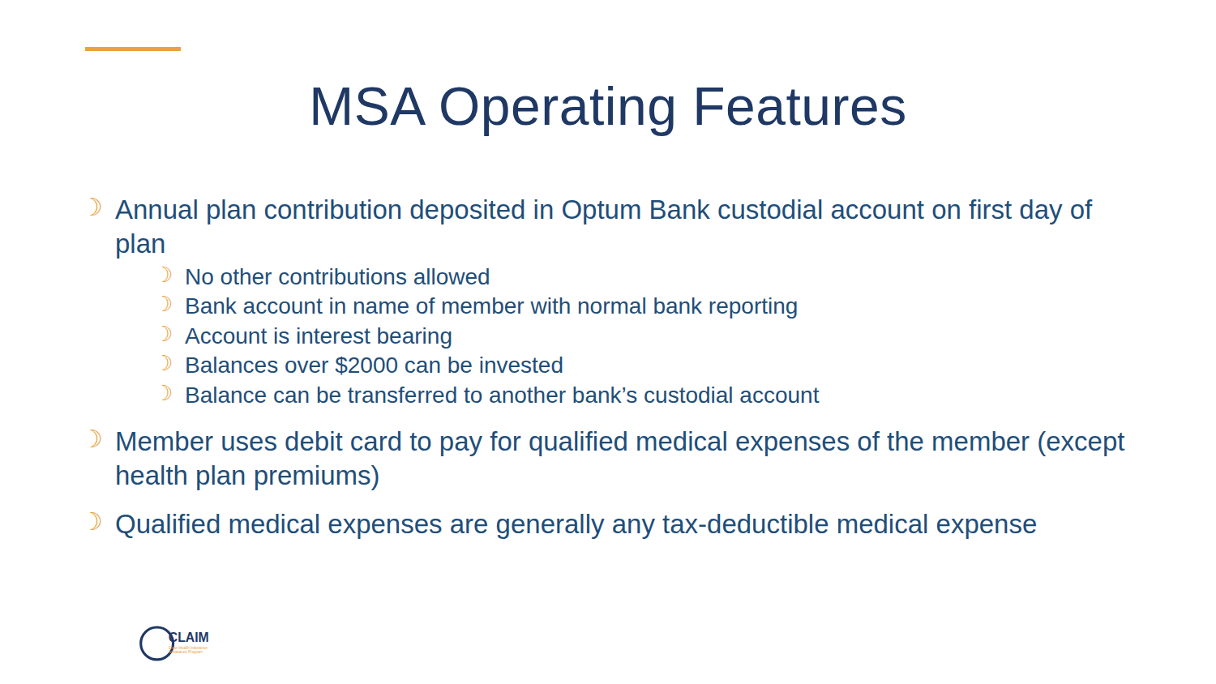MSA Operating Features
Annual plan contribution deposited in Optum Bank custodial account on first day of plan
No other contributions allowed
Bank account in name of member with normal bank reporting
Account is interest bearing
Balances over $2000 can be invested
Balance can be transferred to another bank’s custodial account
Member uses debit card to pay for qualified medical expenses of the member (except health plan premiums)
Qualified medical expenses are generally any tax-deductible medical expense
CLAIM State Health Insurance Assistance Program